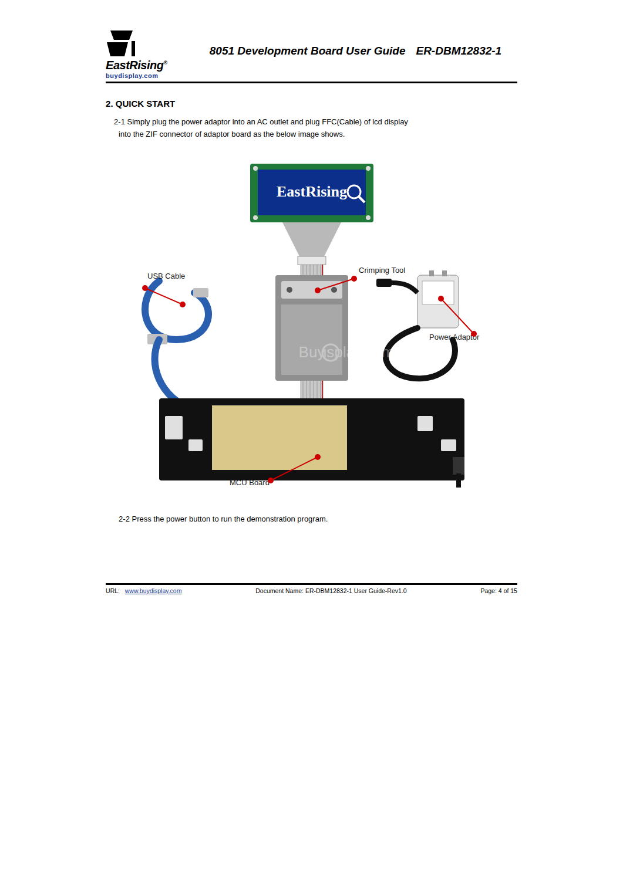EastRising®
buydisplay. com
8051 Development Board User GuideER-DBM12832-1
2. QUICK START
2-1 Simply plug the power adaptor into an AC outlet and plug FFC(Cable) of lcd display
into the ZIF connector of adaptor board as the below image shows.
EastRising USB Cable Crimping Tool Power Adaptor MCU Board Buy isplay.com
2-2 Press the power button to run the demonstration program.
URL: www.buydisplay.com
Document Name: ER-DBM12832-1 User Guide-Rev1.0
Page: 4 of 15